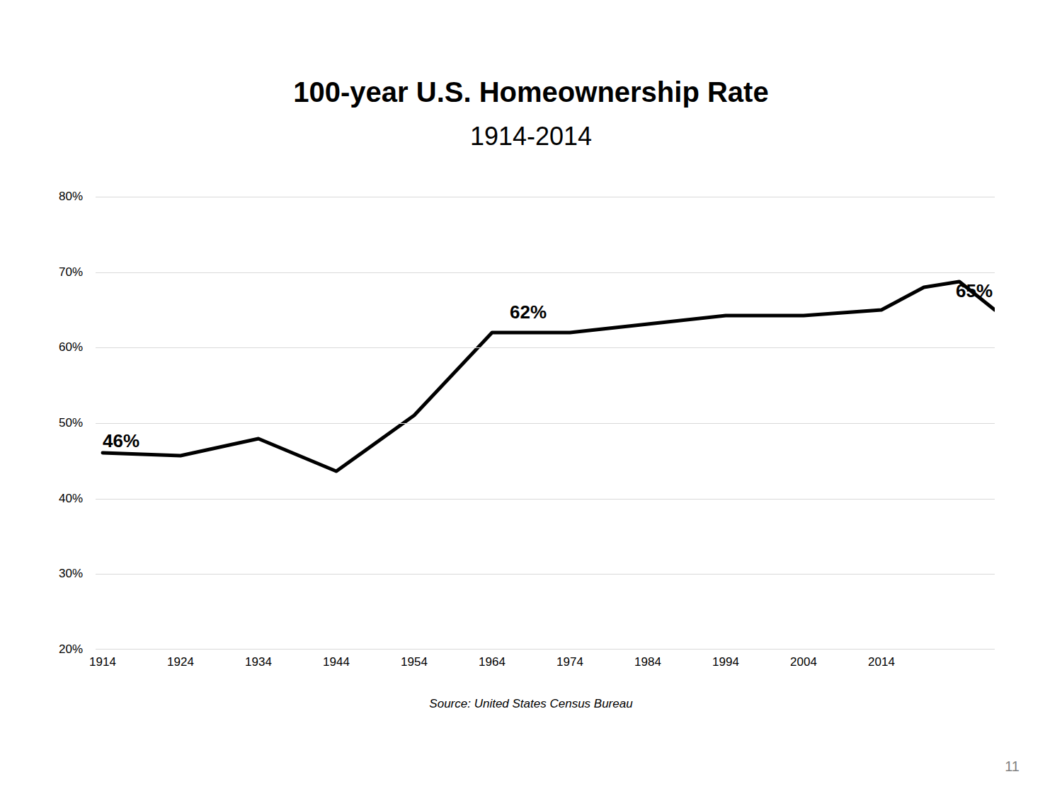100-year U.S. Homeownership Rate
1914-2014
80%
70%
60%
50%
40%
30%
20%
1914
1924
1934
1944
1954
1964
1974
1984
1994
2004
2014
46%
62%
65%
Source: United States Census Bureau
11